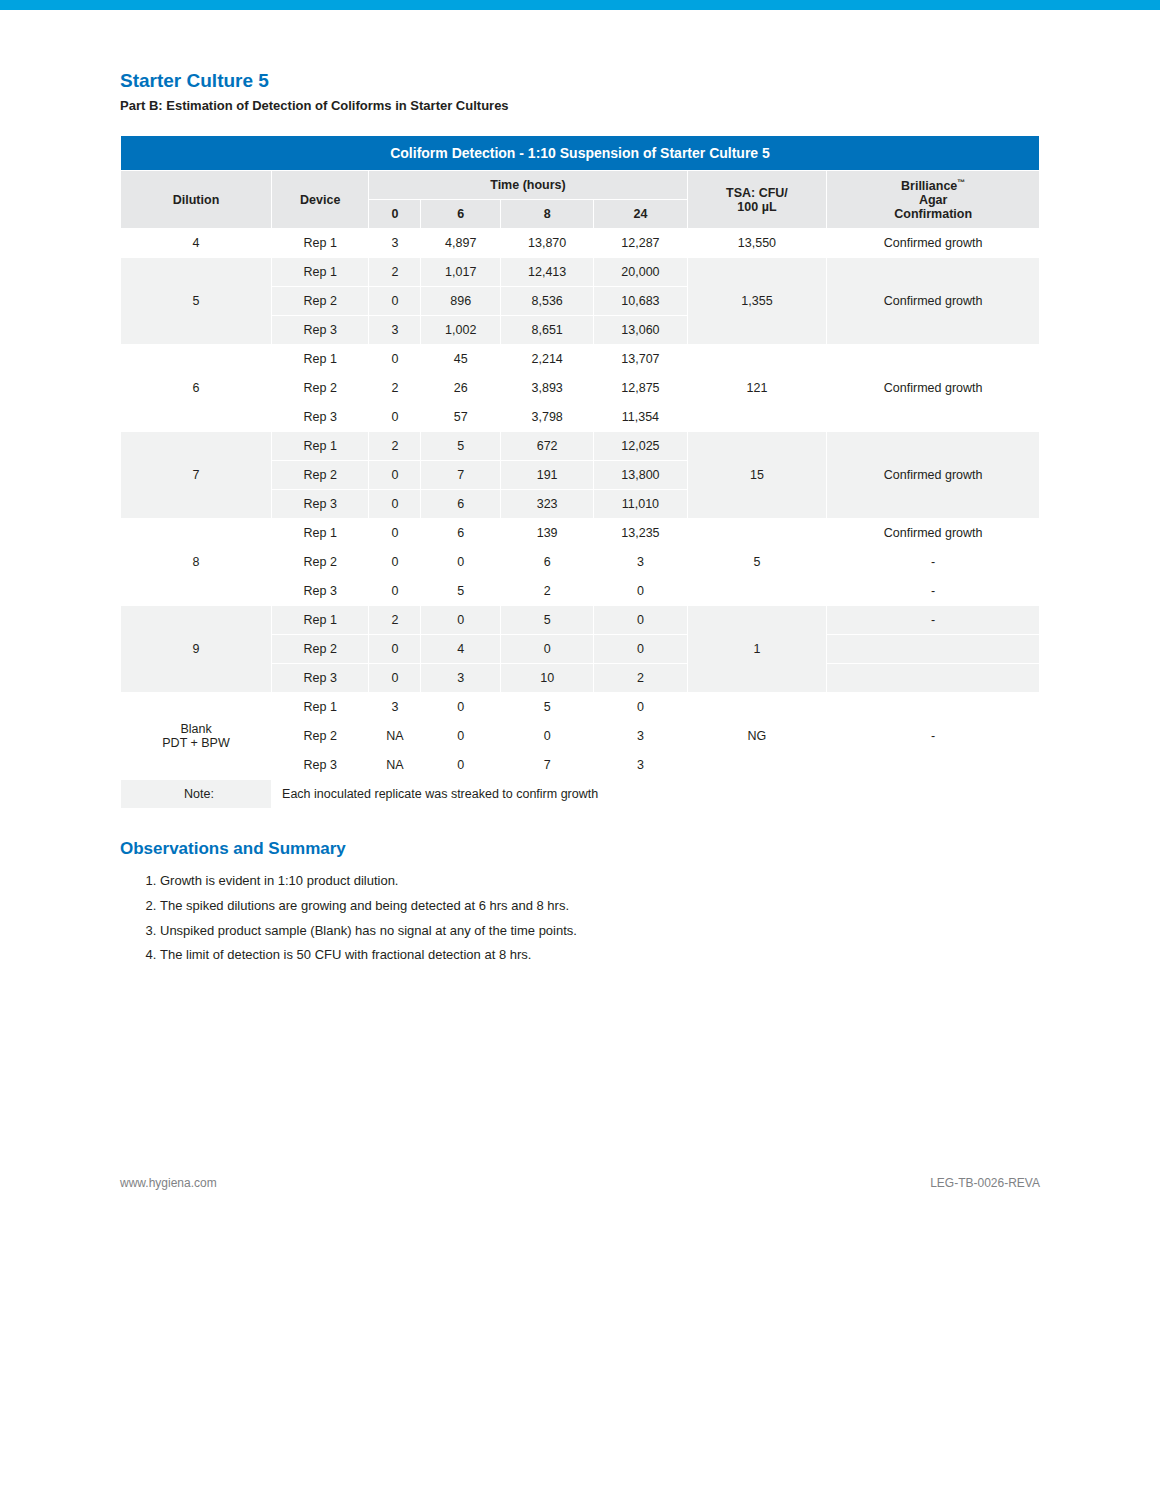Starter Culture 5
Part B: Estimation of Detection of Coliforms in Starter Cultures
| Coliform Detection - 1:10 Suspension of Starter Culture 5 |
| --- |
| Dilution | Device | Time (hours) | TSA: CFU/ 100 µL | Brilliance ™ Agar Confirmation |
| 0 | 6 | 8 | 24 |
| 4 | Rep 1 | 3 | 4,897 | 13,870 | 12,287 | 13,550 | Confirmed growth |
| 5 | Rep 1 | 2 | 1,017 | 12,413 | 20,000 | 1,355 | Confirmed growth |
| Rep 2 | 0 | 896 | 8,536 | 10,683 |
| Rep 3 | 3 | 1,002 | 8,651 | 13,060 |
| 6 | Rep 1 | 0 | 45 | 2,214 | 13,707 | 121 | Confirmed growth |
| Rep 2 | 2 | 26 | 3,893 | 12,875 |
| Rep 3 | 0 | 57 | 3,798 | 11,354 |
| 7 | Rep 1 | 2 | 5 | 672 | 12,025 | 15 | Confirmed growth |
| Rep 2 | 0 | 7 | 191 | 13,800 |
| Rep 3 | 0 | 6 | 323 | 11,010 |
| 8 | Rep 1 | 0 | 6 | 139 | 13,235 | 5 | Confirmed growth |
| Rep 2 | 0 | 0 | 6 | 3 | - |
| Rep 3 | 0 | 5 | 2 | 0 | - |
| 9 | Rep 1 | 2 | 0 | 5 | 0 | 1 | - |
| Rep 2 | 0 | 4 | 0 | 0 | |
| Rep 3 | 0 | 3 | 10 | 2 | |
| Blank PDT + BPW | Rep 1 | 3 | 0 | 5 | 0 | NG | - |
| Rep 2 | NA | 0 | 0 | 3 |
| Rep 3 | NA | 0 | 7 | 3 |
| Note: | Each inoculated replicate was streaked to confirm growth |
Observations and Summary
Growth is evident in 1:10 product dilution.
The spiked dilutions are growing and being detected at 6 hrs and 8 hrs.
Unspiked product sample (Blank) has no signal at any of the time points.
The limit of detection is 50 CFU with fractional detection at 8 hrs.
www.hygiena.com LEG-TB-0026-REVA